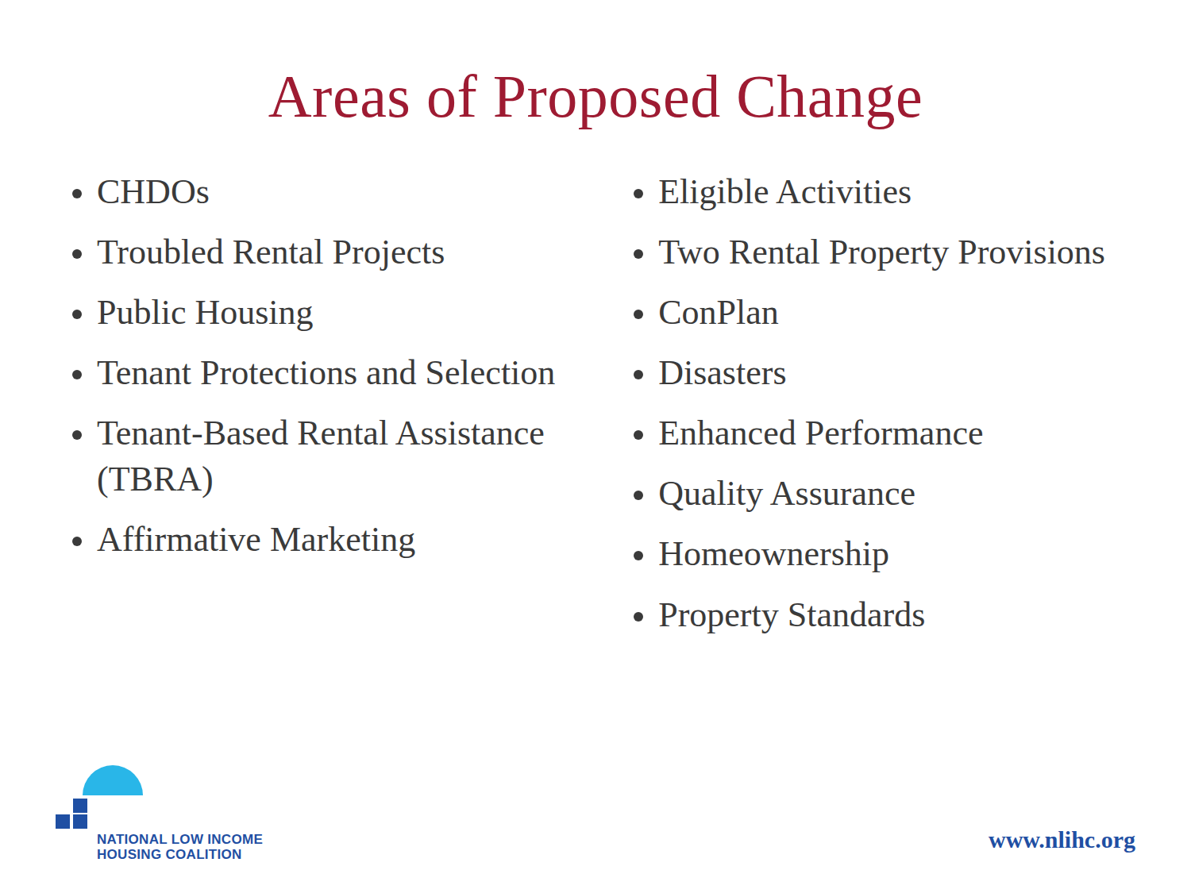Areas of Proposed Change
CHDOs
Troubled Rental Projects
Public Housing
Tenant Protections and Selection
Tenant-Based Rental Assistance (TBRA)
Affirmative Marketing
Eligible Activities
Two Rental Property Provisions
ConPlan
Disasters
Enhanced Performance
Quality Assurance
Homeownership
Property Standards
NATIONAL LOW INCOME
HOUSING COALITION
www.nlihc.org